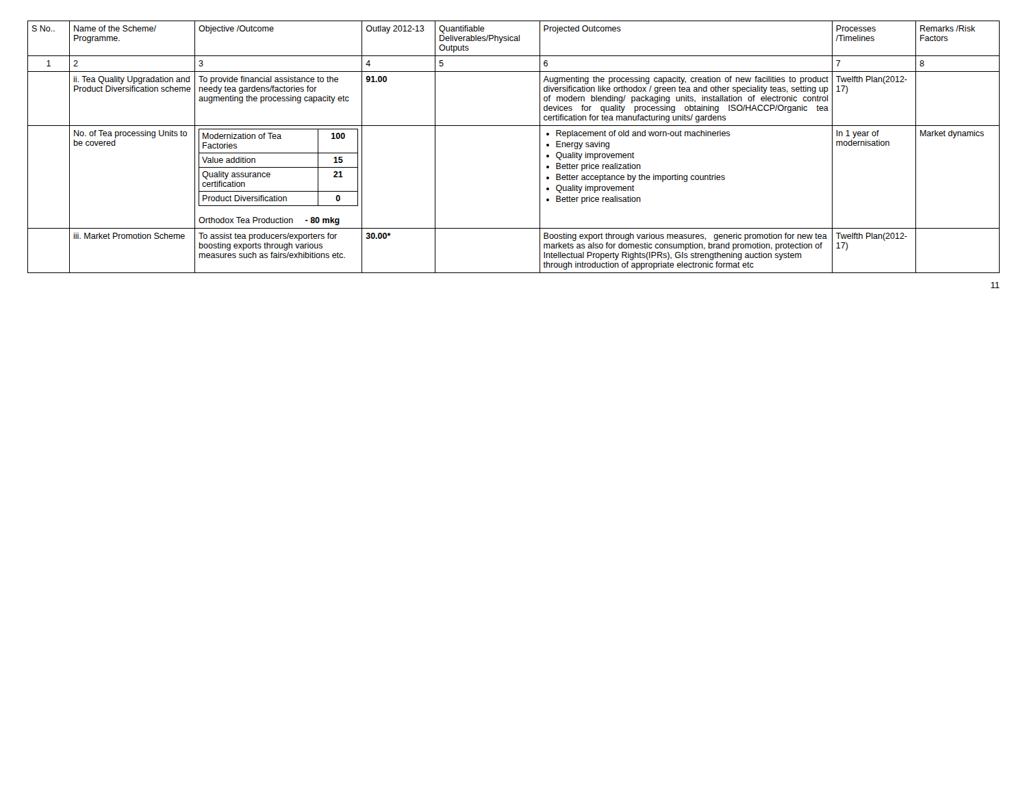| S No.. | Name of the Scheme/ Programme. | Objective /Outcome | Outlay 2012-13 | Quantifiable Deliverables/Physical Outputs | Projected Outcomes | Processes /Timelines | Remarks /Risk Factors |
| --- | --- | --- | --- | --- | --- | --- | --- |
| 1 | 2 | 3 | 4 | 5 | 6 | 7 | 8 |
| | ii. Tea Quality Upgradation and Product Diversification scheme | To provide financial assistance to the needy tea gardens/factories for augmenting the processing capacity etc | 91.00 | | Augmenting the processing capacity, creation of new facilities to product diversification like orthodox / green tea and other speciality teas, setting up of modern blending/ packaging units, installation of electronic control devices for quality processing obtaining ISO/HACCP/Organic tea certification for tea manufacturing units/ gardens | Twelfth Plan(2012-17) | |
| | No. of Tea processing Units to be covered | / Modernization of Tea Factories / 100 / / Value addition / 15 / / Quality assurance certification / 21 / / Product Diversification / 0 / Orthodox Tea Production - 80 mkg | | | Replacement of old and worn-out machineries Energy saving Quality improvement Better price realization Better acceptance by the importing countries Quality improvement Better price realisation | In 1 year of modernisation | Market dynamics |
| | iii. Market Promotion Scheme | To assist tea producers/exporters for boosting exports through various measures such as fairs/exhibitions etc. | 30.00* | | Boosting export through various measures, generic promotion for new tea markets as also for domestic consumption, brand promotion, protection of Intellectual Property Rights(IPRs), GIs strengthening auction system through introduction of appropriate electronic format etc | Twelfth Plan(2012-17) | |
11